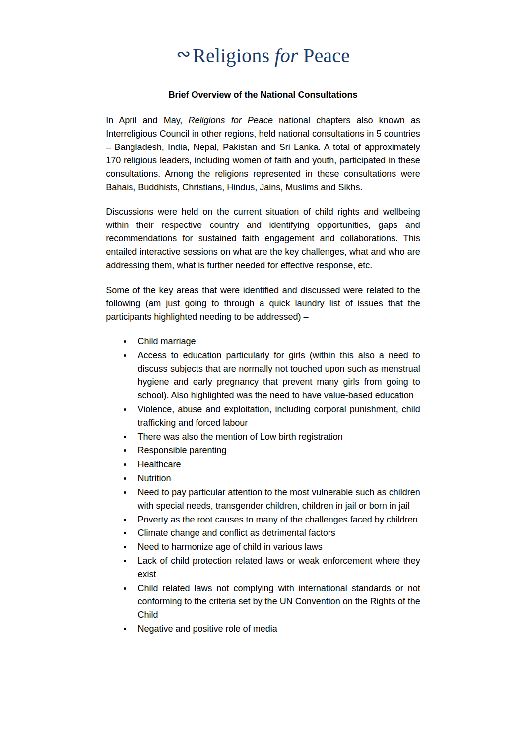∾Religions for Peace
Brief Overview of the National Consultations
In April and May, Religions for Peace national chapters also known as Interreligious Council in other regions, held national consultations in 5 countries – Bangladesh, India, Nepal, Pakistan and Sri Lanka. A total of approximately 170 religious leaders, including women of faith and youth, participated in these consultations. Among the religions represented in these consultations were Bahais, Buddhists, Christians, Hindus, Jains, Muslims and Sikhs.
Discussions were held on the current situation of child rights and wellbeing within their respective country and identifying opportunities, gaps and recommendations for sustained faith engagement and collaborations. This entailed interactive sessions on what are the key challenges, what and who are addressing them, what is further needed for effective response, etc.
Some of the key areas that were identified and discussed were related to the following (am just going to through a quick laundry list of issues that the participants highlighted needing to be addressed) –
Child marriage
Access to education particularly for girls (within this also a need to discuss subjects that are normally not touched upon such as menstrual hygiene and early pregnancy that prevent many girls from going to school). Also highlighted was the need to have value-based education
Violence, abuse and exploitation, including corporal punishment, child trafficking and forced labour
There was also the mention of Low birth registration
Responsible parenting
Healthcare
Nutrition
Need to pay particular attention to the most vulnerable such as children with special needs, transgender children, children in jail or born in jail
Poverty as the root causes to many of the challenges faced by children
Climate change and conflict as detrimental factors
Need to harmonize age of child in various laws
Lack of child protection related laws or weak enforcement where they exist
Child related laws not complying with international standards or not conforming to the criteria set by the UN Convention on the Rights of the Child
Negative and positive role of media